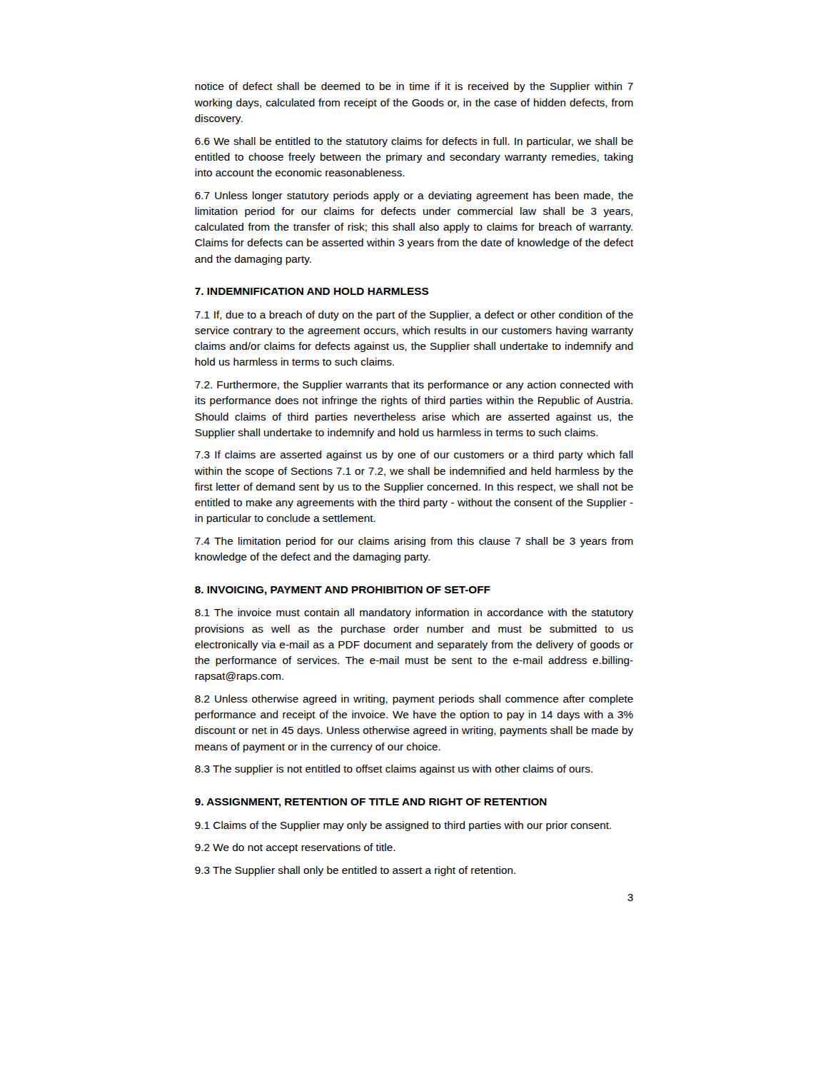notice of defect shall be deemed to be in time if it is received by the Supplier within 7 working days, calculated from receipt of the Goods or, in the case of hidden defects, from discovery.
6.6 We shall be entitled to the statutory claims for defects in full. In particular, we shall be entitled to choose freely between the primary and secondary warranty remedies, taking into account the economic reasonableness.
6.7 Unless longer statutory periods apply or a deviating agreement has been made, the limitation period for our claims for defects under commercial law shall be 3 years, calculated from the transfer of risk; this shall also apply to claims for breach of warranty. Claims for defects can be asserted within 3 years from the date of knowledge of the defect and the damaging party.
7. INDEMNIFICATION AND HOLD HARMLESS
7.1 If, due to a breach of duty on the part of the Supplier, a defect or other condition of the service contrary to the agreement occurs, which results in our customers having warranty claims and/or claims for defects against us, the Supplier shall undertake to indemnify and hold us harmless in terms to such claims.
7.2. Furthermore, the Supplier warrants that its performance or any action connected with its performance does not infringe the rights of third parties within the Republic of Austria. Should claims of third parties nevertheless arise which are asserted against us, the Supplier shall undertake to indemnify and hold us harmless in terms to such claims.
7.3 If claims are asserted against us by one of our customers or a third party which fall within the scope of Sections 7.1 or 7.2, we shall be indemnified and held harmless by the first letter of demand sent by us to the Supplier concerned. In this respect, we shall not be entitled to make any agreements with the third party - without the consent of the Supplier - in particular to conclude a settlement.
7.4 The limitation period for our claims arising from this clause 7 shall be 3 years from knowledge of the defect and the damaging party.
8. INVOICING, PAYMENT AND PROHIBITION OF SET-OFF
8.1 The invoice must contain all mandatory information in accordance with the statutory provisions as well as the purchase order number and must be submitted to us electronically via e-mail as a PDF document and separately from the delivery of goods or the performance of services. The e-mail must be sent to the e-mail address e.billing-rapsat@raps.com.
8.2 Unless otherwise agreed in writing, payment periods shall commence after complete performance and receipt of the invoice. We have the option to pay in 14 days with a 3% discount or net in 45 days. Unless otherwise agreed in writing, payments shall be made by means of payment or in the currency of our choice.
8.3 The supplier is not entitled to offset claims against us with other claims of ours.
9. ASSIGNMENT, RETENTION OF TITLE AND RIGHT OF RETENTION
9.1 Claims of the Supplier may only be assigned to third parties with our prior consent.
9.2 We do not accept reservations of title.
9.3 The Supplier shall only be entitled to assert a right of retention.
3